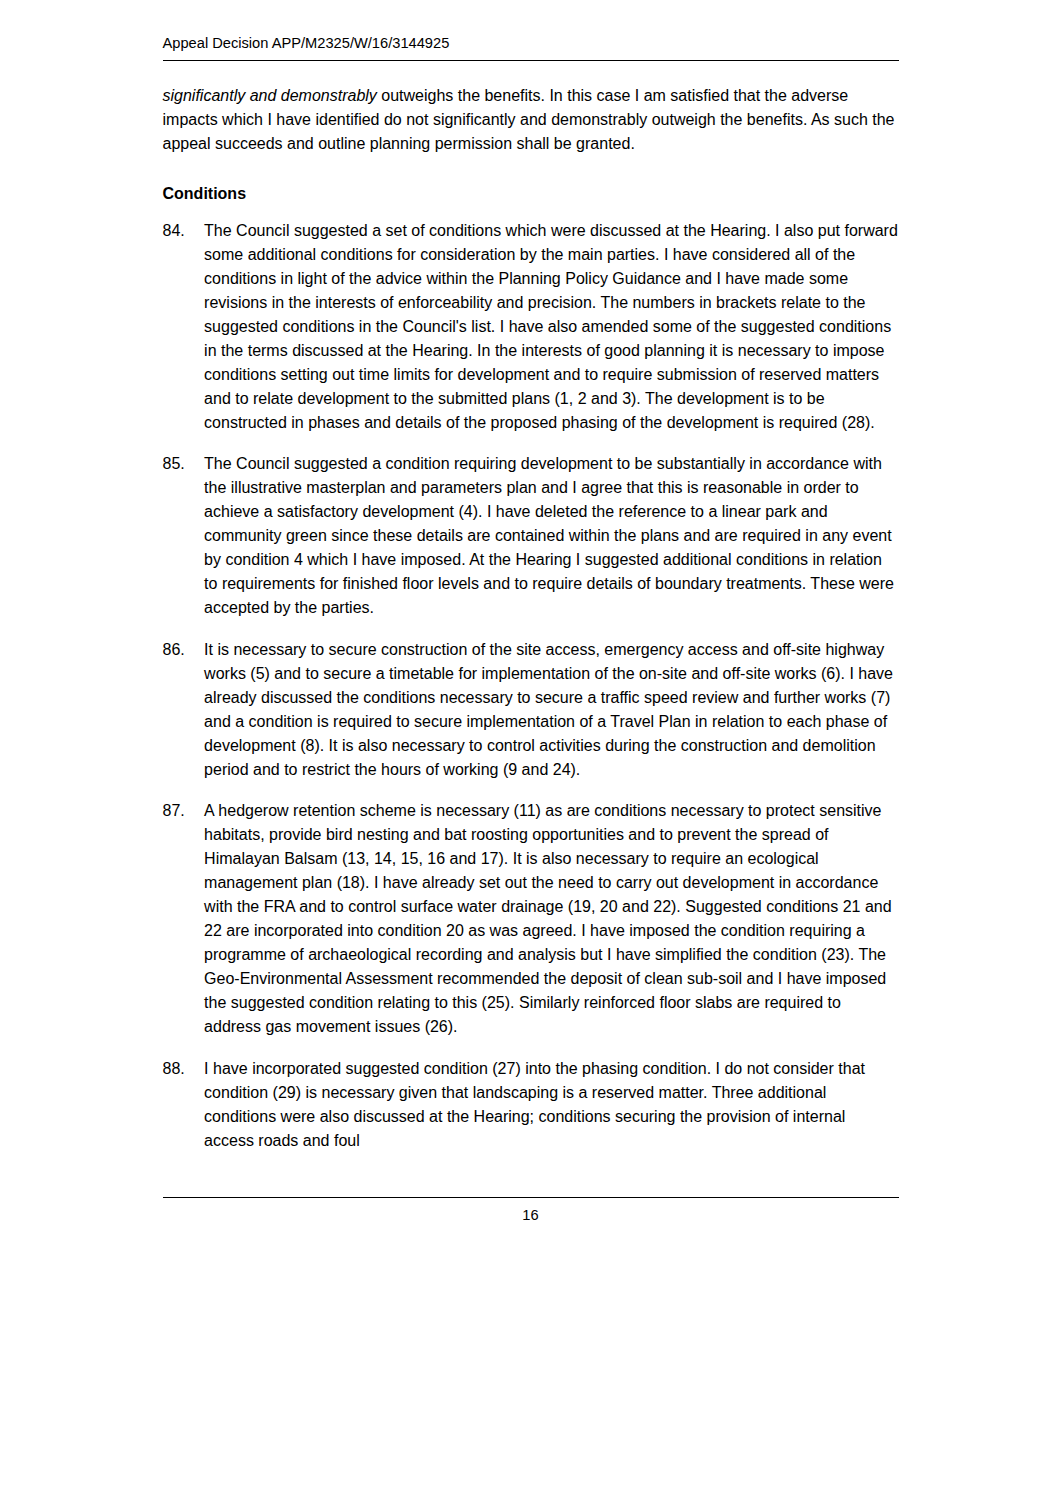Appeal Decision APP/M2325/W/16/3144925
significantly and demonstrably outweighs the benefits. In this case I am satisfied that the adverse impacts which I have identified do not significantly and demonstrably outweigh the benefits. As such the appeal succeeds and outline planning permission shall be granted.
Conditions
84. The Council suggested a set of conditions which were discussed at the Hearing. I also put forward some additional conditions for consideration by the main parties. I have considered all of the conditions in light of the advice within the Planning Policy Guidance and I have made some revisions in the interests of enforceability and precision. The numbers in brackets relate to the suggested conditions in the Council's list. I have also amended some of the suggested conditions in the terms discussed at the Hearing. In the interests of good planning it is necessary to impose conditions setting out time limits for development and to require submission of reserved matters and to relate development to the submitted plans (1, 2 and 3). The development is to be constructed in phases and details of the proposed phasing of the development is required (28).
85. The Council suggested a condition requiring development to be substantially in accordance with the illustrative masterplan and parameters plan and I agree that this is reasonable in order to achieve a satisfactory development (4). I have deleted the reference to a linear park and community green since these details are contained within the plans and are required in any event by condition 4 which I have imposed. At the Hearing I suggested additional conditions in relation to requirements for finished floor levels and to require details of boundary treatments. These were accepted by the parties.
86. It is necessary to secure construction of the site access, emergency access and off-site highway works (5) and to secure a timetable for implementation of the on-site and off-site works (6). I have already discussed the conditions necessary to secure a traffic speed review and further works (7) and a condition is required to secure implementation of a Travel Plan in relation to each phase of development (8). It is also necessary to control activities during the construction and demolition period and to restrict the hours of working (9 and 24).
87. A hedgerow retention scheme is necessary (11) as are conditions necessary to protect sensitive habitats, provide bird nesting and bat roosting opportunities and to prevent the spread of Himalayan Balsam (13, 14, 15, 16 and 17). It is also necessary to require an ecological management plan (18). I have already set out the need to carry out development in accordance with the FRA and to control surface water drainage (19, 20 and 22). Suggested conditions 21 and 22 are incorporated into condition 20 as was agreed. I have imposed the condition requiring a programme of archaeological recording and analysis but I have simplified the condition (23). The Geo-Environmental Assessment recommended the deposit of clean sub-soil and I have imposed the suggested condition relating to this (25). Similarly reinforced floor slabs are required to address gas movement issues (26).
88. I have incorporated suggested condition (27) into the phasing condition. I do not consider that condition (29) is necessary given that landscaping is a reserved matter. Three additional conditions were also discussed at the Hearing; conditions securing the provision of internal access roads and foul
16